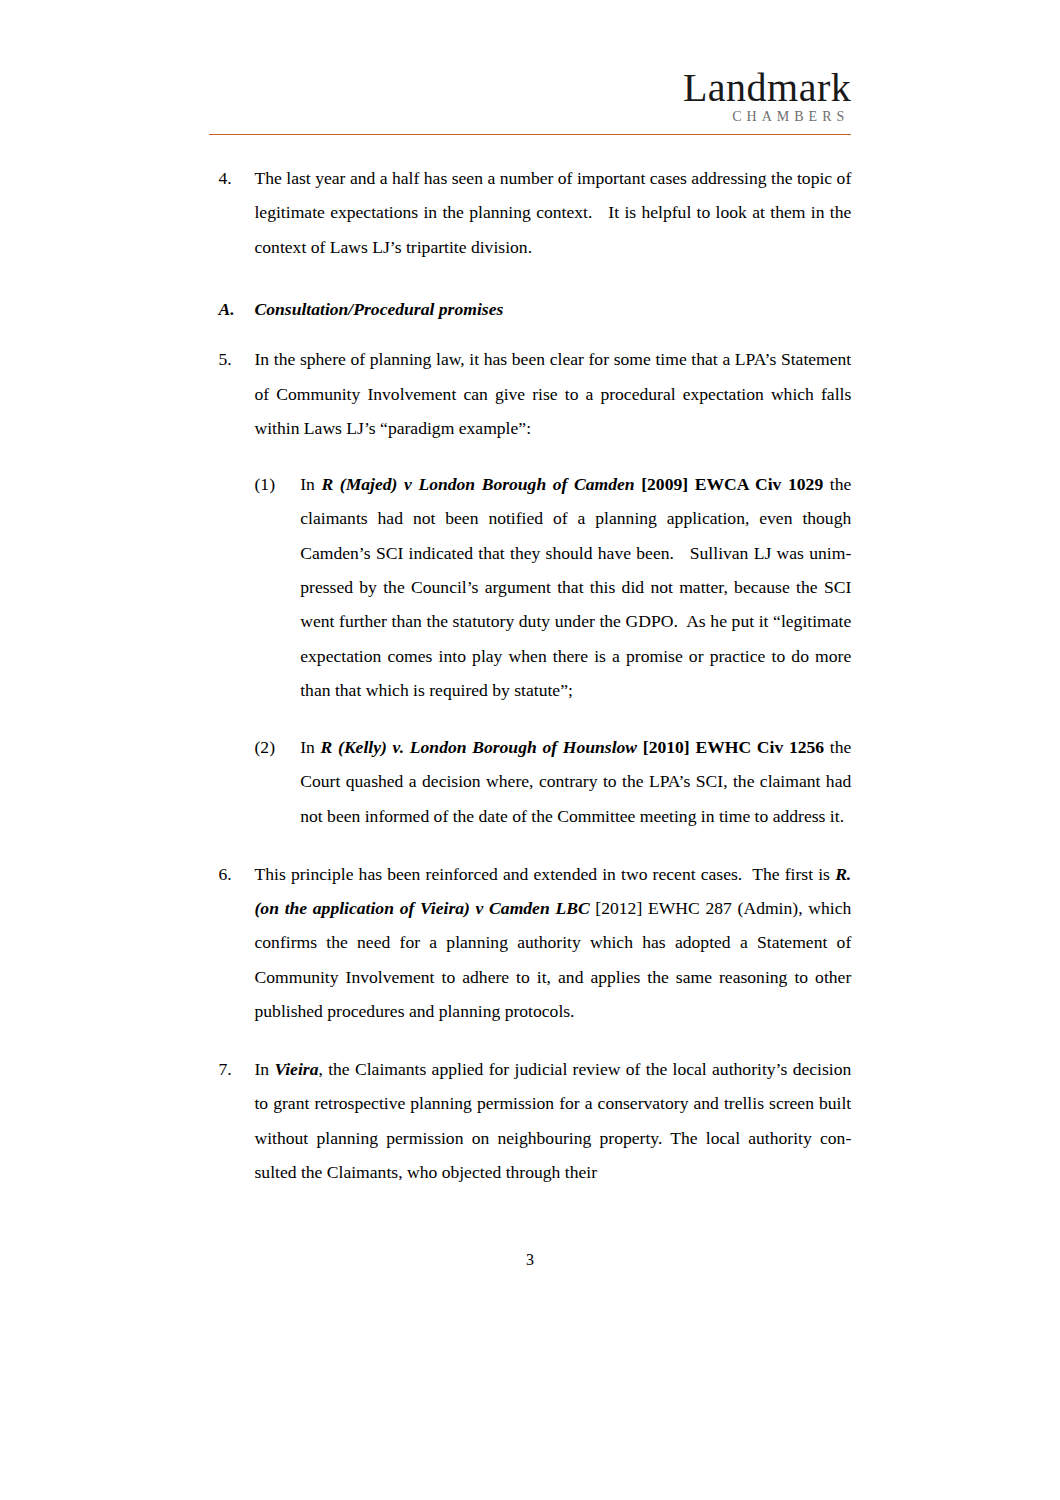Landmark
CHAMBERS
The last year and a half has seen a number of important cases addressing the topic of legitimate expectations in the planning context. It is helpful to look at them in the context of Laws LJ’s tripartite division.
A. Consultation/Procedural promises
In the sphere of planning law, it has been clear for some time that a LPA’s Statement of Community Involvement can give rise to a procedural expectation which falls within Laws LJ’s “paradigm example”:
In R (Majed) v London Borough of Camden [2009] EWCA Civ 1029 the claimants had not been notified of a planning application, even though Camden’s SCI indicated that they should have been. Sullivan LJ was unimpressed by the Council’s argument that this did not matter, because the SCI went further than the statutory duty under the GDPO. As he put it “legitimate expectation comes into play when there is a promise or practice to do more than that which is required by statute”;
In R (Kelly) v. London Borough of Hounslow [2010] EWHC Civ 1256 the Court quashed a decision where, contrary to the LPA’s SCI, the claimant had not been informed of the date of the Committee meeting in time to address it.
This principle has been reinforced and extended in two recent cases. The first is R. (on the application of Vieira) v Camden LBC [2012] EWHC 287 (Admin), which confirms the need for a planning authority which has adopted a Statement of Community Involvement to adhere to it, and applies the same reasoning to other published procedures and planning protocols.
In Vieira, the Claimants applied for judicial review of the local authority’s decision to grant retrospective planning permission for a conservatory and trellis screen built without planning permission on neighbouring property. The local authority consulted the Claimants, who objected through their
3